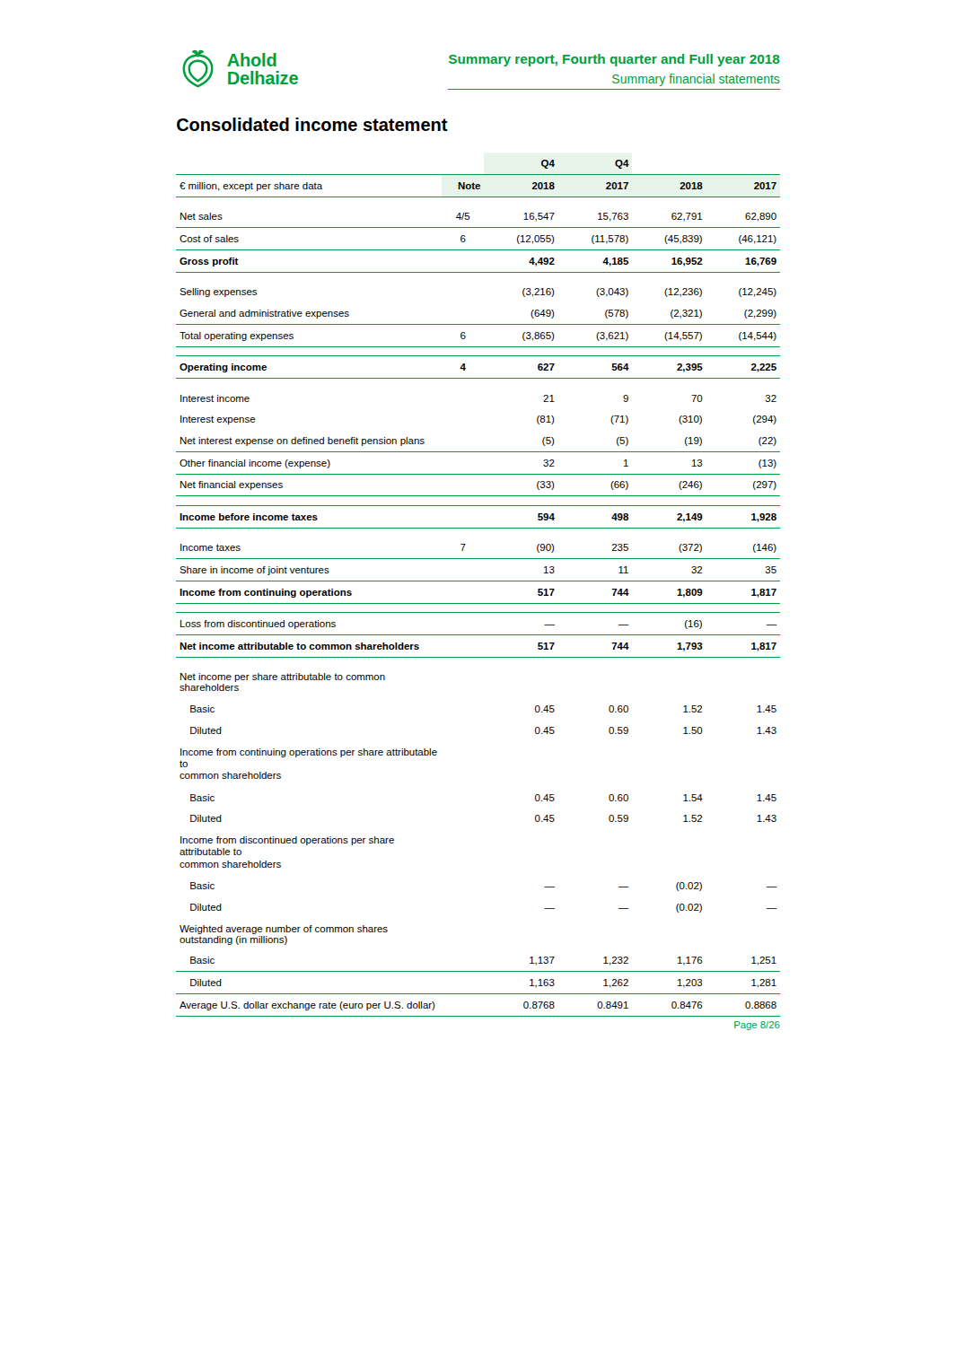Ahold
Delhaize
Summary report, Fourth quarter and Full year 2018
Summary financial statements
Consolidated income statement
| | | Q4 | Q4 | | |
| --- | --- | --- | --- | --- | --- |
| € million, except per share data | Note | 2018 | 2017 | 2018 | 2017 |
| Net sales | 4/5 | 16,547 | 15,763 | 62,791 | 62,890 |
| Cost of sales | 6 | (12,055) | (11,578) | (45,839) | (46,121) |
| Gross profit | | 4,492 | 4,185 | 16,952 | 16,769 |
| Selling expenses | | (3,216) | (3,043) | (12,236) | (12,245) |
| General and administrative expenses | | (649) | (578) | (2,321) | (2,299) |
| Total operating expenses | 6 | (3,865) | (3,621) | (14,557) | (14,544) |
| Operating income | 4 | 627 | 564 | 2,395 | 2,225 |
| Interest income | | 21 | 9 | 70 | 32 |
| Interest expense | | (81) | (71) | (310) | (294) |
| Net interest expense on defined benefit pension plans | | (5) | (5) | (19) | (22) |
| Other financial income (expense) | | 32 | 1 | 13 | (13) |
| Net financial expenses | | (33) | (66) | (246) | (297) |
| Income before income taxes | | 594 | 498 | 2,149 | 1,928 |
| Income taxes | 7 | (90) | 235 | (372) | (146) |
| Share in income of joint ventures | | 13 | 11 | 32 | 35 |
| Income from continuing operations | | 517 | 744 | 1,809 | 1,817 |
| Loss from discontinued operations | | — | — | (16) | — |
| Net income attributable to common shareholders | | 517 | 744 | 1,793 | 1,817 |
| Net income per share attributable to common shareholders | | | | | |
| Basic | | 0.45 | 0.60 | 1.52 | 1.45 |
| Diluted | | 0.45 | 0.59 | 1.50 | 1.43 |
| Income from continuing operations per share attributable to common shareholders | | | | | |
| Basic | | 0.45 | 0.60 | 1.54 | 1.45 |
| Diluted | | 0.45 | 0.59 | 1.52 | 1.43 |
| Income from discontinued operations per share attributable to common shareholders | | | | | |
| Basic | | — | — | (0.02) | — |
| Diluted | | — | — | (0.02) | — |
| Weighted average number of common shares outstanding (in millions) | | | | | |
| Basic | | 1,137 | 1,232 | 1,176 | 1,251 |
| Diluted | | 1,163 | 1,262 | 1,203 | 1,281 |
| Average U.S. dollar exchange rate (euro per U.S. dollar) | | 0.8768 | 0.8491 | 0.8476 | 0.8868 |
Page 8/26